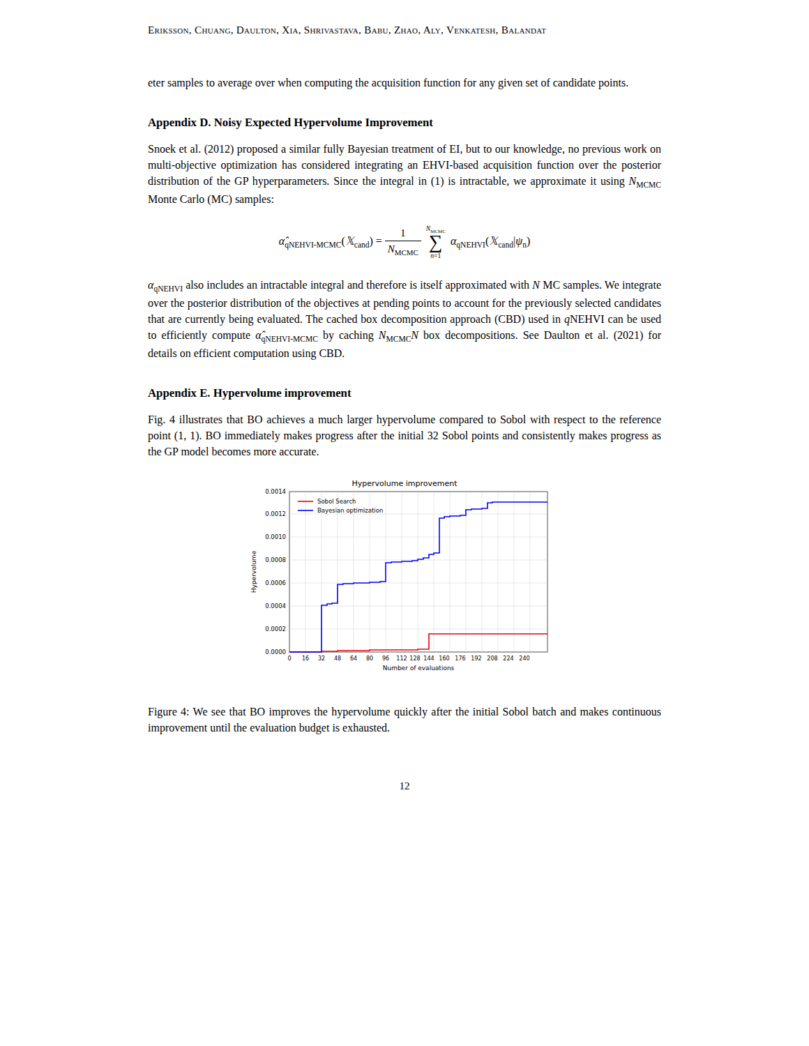Eriksson, Chuang, Daulton, Xia, Shrivastava, Babu, Zhao, Aly, Venkatesh, Balandat
eter samples to average over when computing the acquisition function for any given set of candidate points.
Appendix D. Noisy Expected Hypervolume Improvement
Snoek et al. (2012) proposed a similar fully Bayesian treatment of EI, but to our knowledge, no previous work on multi-objective optimization has considered integrating an EHVI-based acquisition function over the posterior distribution of the GP hyperparameters. Since the integral in (1) is intractable, we approximate it using NMCMC Monte Carlo (MC) samples:
α̂qNEHVI-MCMC(𝕏cand) = 1 NMCMC NMCMC∑n=1 αqNEHVI(𝕏cand|ψn)
αqNEHVI also includes an intractable integral and therefore is itself approximated with N MC samples. We integrate over the posterior distribution of the objectives at pending points to account for the previously selected candidates that are currently being evaluated. The cached box decomposition approach (CBD) used in q NEHVI can be used to efficiently compute α̂qNEHVI-MCMC by caching NMCMCN box decompositions. See Daulton et al. (2021) for details on efficient computation using CBD.
Appendix E. Hypervolume improvement
Fig. 4 illustrates that BO achieves a much larger hypervolume compared to Sobol with respect to the reference point (1, 1). BO immediately makes progress after the initial 32 Sobol points and consistently makes progress as the GP model becomes more accurate.
Hypervolume improvement 0.0000 0.0002 0.0004 0.0006 0.0008 0.0010 0.0012 0.0014 Hypervolume 0 16 32 48 64 80 96 112 128 144 160 176 192 208 224 240 Number of evaluations Sobol Search Bayesian optimization
Figure 4: We see that BO improves the hypervolume quickly after the initial Sobol batch and makes continuous improvement until the evaluation budget is exhausted.
12